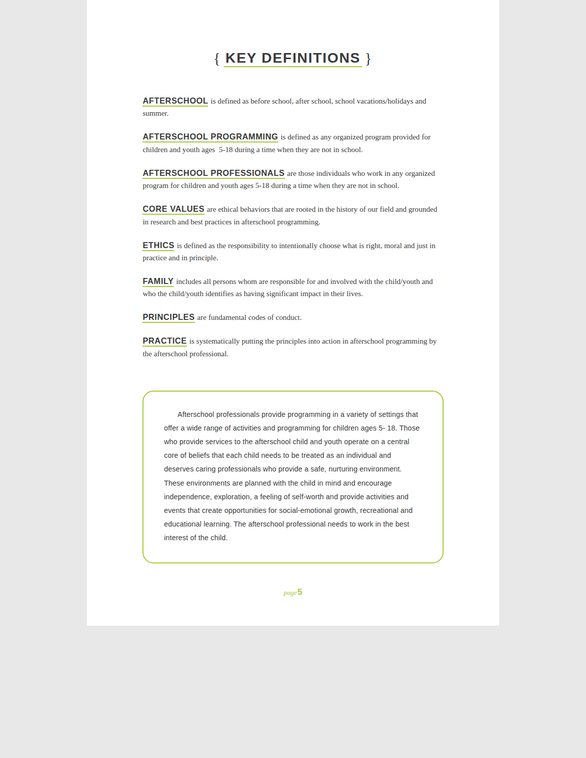{KEY DEFINITIONS}
AFTERSCHOOL is defined as before school, after school, school vacations/holidays and summer.
AFTERSCHOOL PROGRAMMING is defined as any organized program provided for children and youth ages 5-18 during a time when they are not in school.
AFTERSCHOOL PROFESSIONALS are those individuals who work in any organized program for children and youth ages 5-18 during a time when they are not in school.
CORE VALUES are ethical behaviors that are rooted in the history of our field and grounded in research and best practices in afterschool programming.
ETHICS is defined as the responsibility to intentionally choose what is right, moral and just in practice and in principle.
FAMILY includes all persons whom are responsible for and involved with the child/youth and who the child/youth identifies as having significant impact in their lives.
PRINCIPLES are fundamental codes of conduct.
PRACTICE is systematically putting the principles into action in afterschool programming by the afterschool professional.
Afterschool professionals provide programming in a variety of settings that offer a wide range of activities and programming for children ages 5- 18. Those who provide services to the afterschool child and youth operate on a central core of beliefs that each child needs to be treated as an individual and deserves caring professionals who provide a safe, nurturing environment. These environments are planned with the child in mind and encourage independence, exploration, a feeling of self-worth and provide activities and events that create opportunities for social-emotional growth, recreational and educational learning. The afterschool professional needs to work in the best interest of the child.
page 5